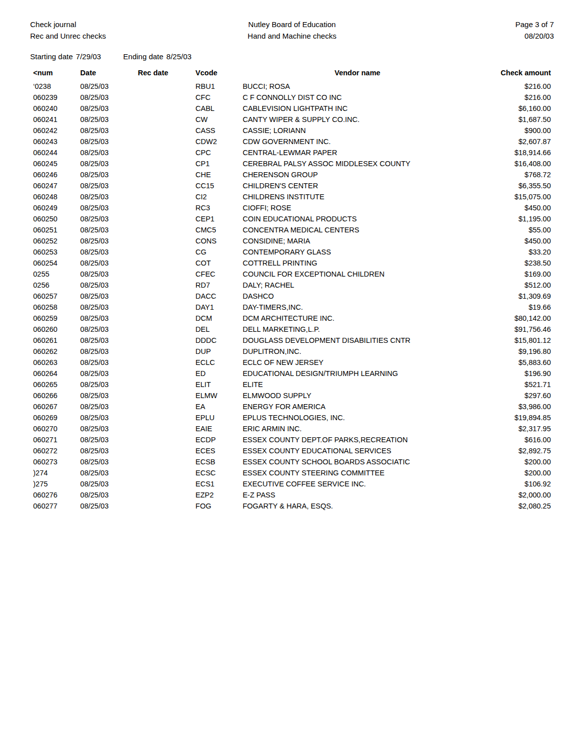Check journal
Rec and Unrec checks
Nutley Board of Education
Hand and Machine checks
Page 3 of 7
08/20/03
Starting date 7/29/03 Ending date 8/25/03
| <num | Date | Rec date | Vcode | Vendor name | Check amount |
| --- | --- | --- | --- | --- | --- |
| ‘0238 | 08/25/03 | | RBU1 | BUCCI; ROSA | $216.00 |
| 060239 | 08/25/03 | | CFC | C F CONNOLLY DIST CO INC | $216.00 |
| 060240 | 08/25/03 | | CABL | CABLEVISION LIGHTPATH INC | $6,160.00 |
| 060241 | 08/25/03 | | CW | CANTY WIPER & SUPPLY CO.INC. | $1,687.50 |
| 060242 | 08/25/03 | | CASS | CASSIE; LORIANN | $900.00 |
| 060243 | 08/25/03 | | CDW2 | CDW GOVERNMENT INC. | $2,607.87 |
| 060244 | 08/25/03 | | CPC | CENTRAL-LEWMAR PAPER | $18,914.66 |
| 060245 | 08/25/03 | | CP1 | CEREBRAL PALSY ASSOC MIDDLESEX COUNTY | $16,408.00 |
| 060246 | 08/25/03 | | CHE | CHERENSON GROUP | $768.72 |
| 060247 | 08/25/03 | | CC15 | CHILDREN'S CENTER | $6,355.50 |
| 060248 | 08/25/03 | | CI2 | CHILDRENS INSTITUTE | $15,075.00 |
| 060249 | 08/25/03 | | RC3 | CIOFFI; ROSE | $450.00 |
| 060250 | 08/25/03 | | CEP1 | COIN EDUCATIONAL PRODUCTS | $1,195.00 |
| 060251 | 08/25/03 | | CMC5 | CONCENTRA MEDICAL CENTERS | $55.00 |
| 060252 | 08/25/03 | | CONS | CONSIDINE; MARIA | $450.00 |
| 060253 | 08/25/03 | | CG | CONTEMPORARY GLASS | $33.20 |
| 060254 | 08/25/03 | | COT | COTTRELL PRINTING | $238.50 |
| 0255 | 08/25/03 | | CFEC | COUNCIL FOR EXCEPTIONAL CHILDREN | $169.00 |
| 0256 | 08/25/03 | | RD7 | DALY; RACHEL | $512.00 |
| 060257 | 08/25/03 | | DACC | DASHCO | $1,309.69 |
| 060258 | 08/25/03 | | DAY1 | DAY-TIMERS,INC. | $19.66 |
| 060259 | 08/25/03 | | DCM | DCM ARCHITECTURE INC. | $80,142.00 |
| 060260 | 08/25/03 | | DEL | DELL MARKETING,L.P. | $91,756.46 |
| 060261 | 08/25/03 | | DDDC | DOUGLASS DEVELOPMENT DISABILITIES CNTR | $15,801.12 |
| 060262 | 08/25/03 | | DUP | DUPLITRON,INC. | $9,196.80 |
| 060263 | 08/25/03 | | ECLC | ECLC OF NEW JERSEY | $5,883.60 |
| 060264 | 08/25/03 | | ED | EDUCATIONAL DESIGN/TRIUMPH LEARNING | $196.90 |
| 060265 | 08/25/03 | | ELIT | ELITE | $521.71 |
| 060266 | 08/25/03 | | ELMW | ELMWOOD SUPPLY | $297.60 |
| 060267 | 08/25/03 | | EA | ENERGY FOR AMERICA | $3,986.00 |
| 060269 | 08/25/03 | | EPLU | EPLUS TECHNOLOGIES, INC. | $19,894.85 |
| 060270 | 08/25/03 | | EAIE | ERIC ARMIN INC. | $2,317.95 |
| 060271 | 08/25/03 | | ECDP | ESSEX COUNTY DEPT.OF PARKS,RECREATION | $616.00 |
| 060272 | 08/25/03 | | ECES | ESSEX COUNTY EDUCATIONAL SERVICES | $2,892.75 |
| 060273 | 08/25/03 | | ECSB | ESSEX COUNTY SCHOOL BOARDS ASSOCIATIC | $200.00 |
| )274 | 08/25/03 | | ECSC | ESSEX COUNTY STEERING COMMITTEE | $200.00 |
| )275 | 08/25/03 | | ECS1 | EXECUTIVE COFFEE SERVICE INC. | $106.92 |
| 060276 | 08/25/03 | | EZP2 | E-Z PASS | $2,000.00 |
| 060277 | 08/25/03 | | FOG | FOGARTY & HARA, ESQS. | $2,080.25 |